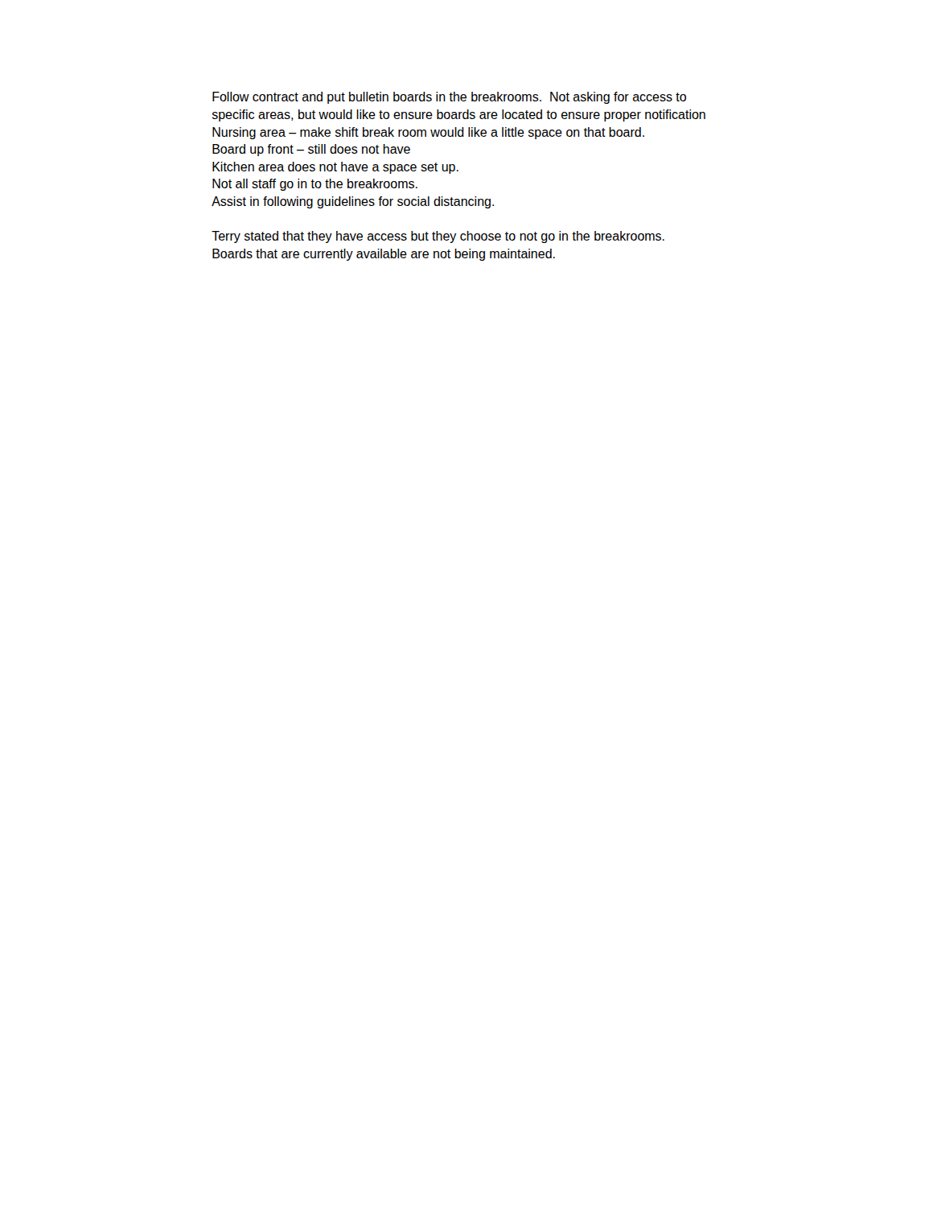Follow contract and put bulletin boards in the breakrooms. Not asking for access to specific areas, but would like to ensure boards are located to ensure proper notification
Nursing area – make shift break room would like a little space on that board.
Board up front – still does not have
Kitchen area does not have a space set up.
Not all staff go in to the breakrooms.
Assist in following guidelines for social distancing.
Terry stated that they have access but they choose to not go in the breakrooms.
Boards that are currently available are not being maintained.